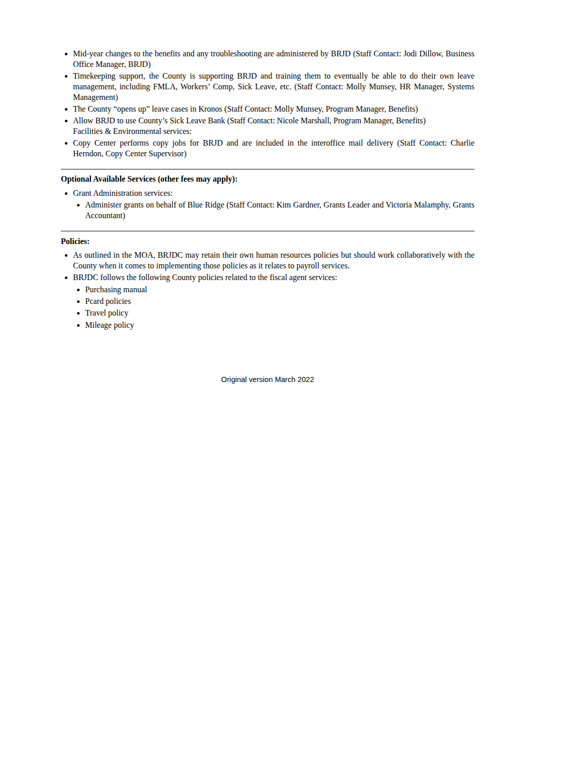Mid-year changes to the benefits and any troubleshooting are administered by BRJD (Staff Contact: Jodi Dillow, Business Office Manager, BRJD)
Timekeeping support, the County is supporting BRJD and training them to eventually be able to do their own leave management, including FMLA, Workers’ Comp, Sick Leave, etc. (Staff Contact: Molly Munsey, HR Manager, Systems Management)
The County “opens up” leave cases in Kronos (Staff Contact: Molly Munsey, Program Manager, Benefits)
Allow BRJD to use County’s Sick Leave Bank (Staff Contact: Nicole Marshall, Program Manager, Benefits)
Facilities & Environmental services:
Copy Center performs copy jobs for BRJD and are included in the interoffice mail delivery (Staff Contact: Charlie Herndon, Copy Center Supervisor)
Optional Available Services (other fees may apply):
Grant Administration services:
Administer grants on behalf of Blue Ridge (Staff Contact: Kim Gardner, Grants Leader and Victoria Malamphy, Grants Accountant)
Policies:
As outlined in the MOA, BRJDC may retain their own human resources policies but should work collaboratively with the County when it comes to implementing those policies as it relates to payroll services.
BRJDC follows the following County policies related to the fiscal agent services:
Purchasing manual
Pcard policies
Travel policy
Mileage policy
Original version March 2022